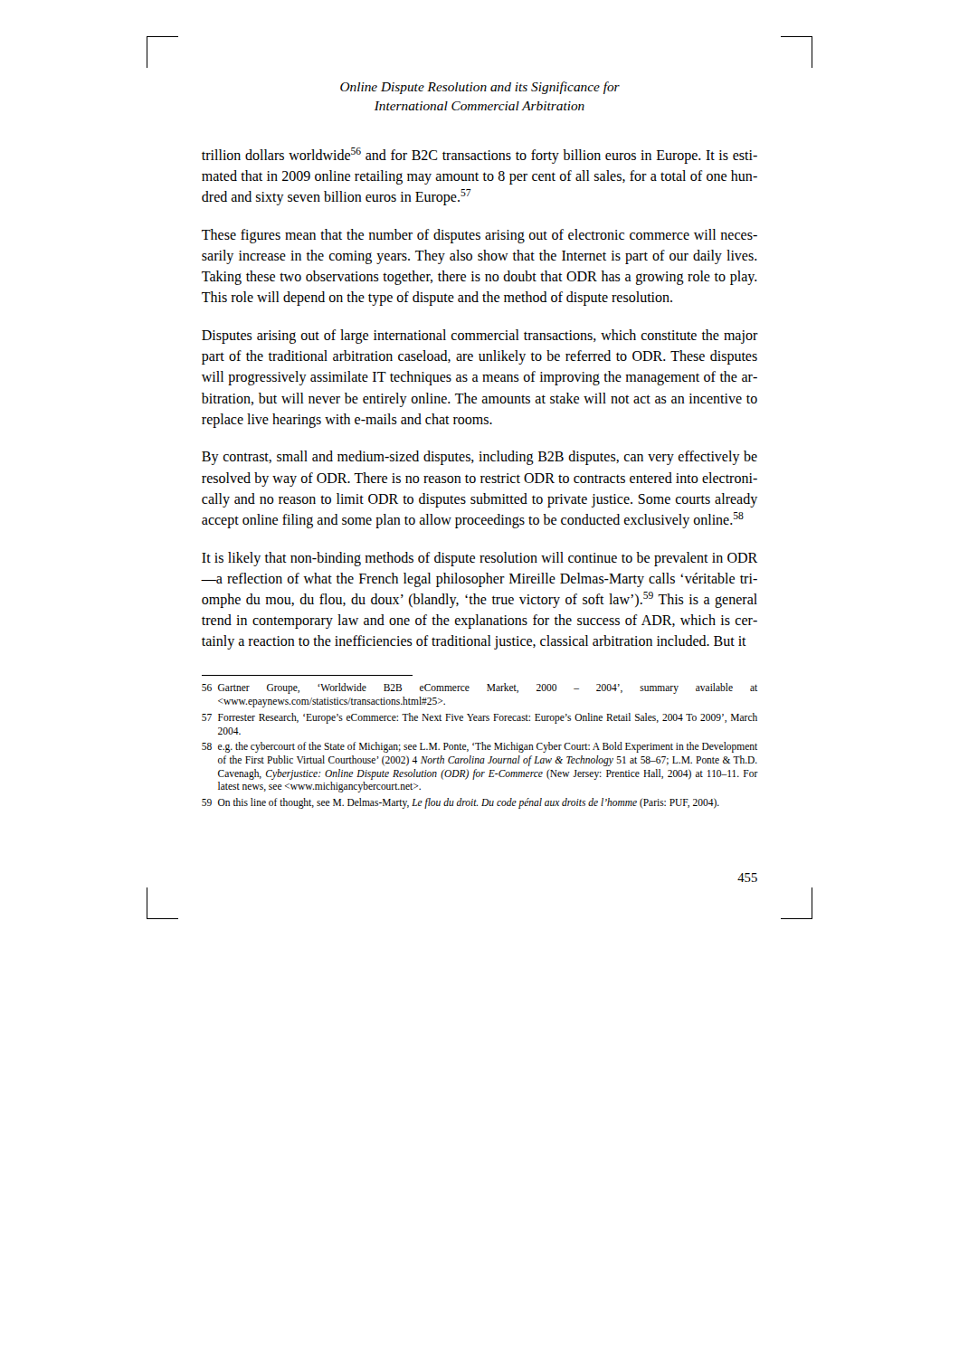Online Dispute Resolution and its Significance for
International Commercial Arbitration
trillion dollars worldwide56 and for B2C transactions to forty billion euros in Europe. It is estimated that in 2009 online retailing may amount to 8 per cent of all sales, for a total of one hundred and sixty seven billion euros in Europe.57
These figures mean that the number of disputes arising out of electronic commerce will necessarily increase in the coming years. They also show that the Internet is part of our daily lives. Taking these two observations together, there is no doubt that ODR has a growing role to play. This role will depend on the type of dispute and the method of dispute resolution.
Disputes arising out of large international commercial transactions, which constitute the major part of the traditional arbitration caseload, are unlikely to be referred to ODR. These disputes will progressively assimilate IT techniques as a means of improving the management of the arbitration, but will never be entirely online. The amounts at stake will not act as an incentive to replace live hearings with e-mails and chat rooms.
By contrast, small and medium-sized disputes, including B2B disputes, can very effectively be resolved by way of ODR. There is no reason to restrict ODR to contracts entered into electronically and no reason to limit ODR to disputes submitted to private justice. Some courts already accept online filing and some plan to allow proceedings to be conducted exclusively online.58
It is likely that non-binding methods of dispute resolution will continue to be prevalent in ODR—a reflection of what the French legal philosopher Mireille Delmas-Marty calls ‘véritable triomphe du mou, du flou, du doux’ (blandly, ‘the true victory of soft law’).59 This is a general trend in contemporary law and one of the explanations for the success of ADR, which is certainly a reaction to the inefficiencies of traditional justice, classical arbitration included. But it
56 Gartner Groupe, ‘Worldwide B2B eCommerce Market, 2000 – 2004’, summary available at <www.epaynews.com/statistics/transactions.html#25>.
57 Forrester Research, ‘Europe’s eCommerce: The Next Five Years Forecast: Europe’s Online Retail Sales, 2004 To 2009’, March 2004.
58e.g. the cybercourt of the State of Michigan; see L.M. Ponte, ‘The Michigan Cyber Court: A Bold Experiment in the Development of the First Public Virtual Courthouse’ (2002) 4 North Carolina Journal of Law & Technology 51 at 58–67; L.M. Ponte & Th.D. Cavenagh, Cyberjustice: Online Dispute Resolution (ODR) for E-Commerce (New Jersey: Prentice Hall, 2004) at 110–11. For latest news, see <www.michigancybercourt.net>.
59 On this line of thought, see M. Delmas-Marty, Le flou du droit. Du code pénal aux droits de l’homme (Paris: PUF, 2004).
455